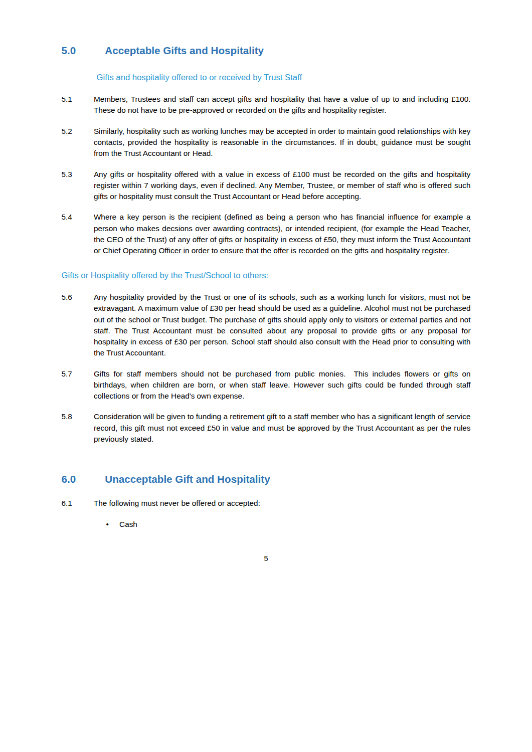5.0 Acceptable Gifts and Hospitality
Gifts and hospitality offered to or received by Trust Staff
5.1 Members, Trustees and staff can accept gifts and hospitality that have a value of up to and including £100. These do not have to be pre-approved or recorded on the gifts and hospitality register.
5.2 Similarly, hospitality such as working lunches may be accepted in order to maintain good relationships with key contacts, provided the hospitality is reasonable in the circumstances. If in doubt, guidance must be sought from the Trust Accountant or Head.
5.3 Any gifts or hospitality offered with a value in excess of £100 must be recorded on the gifts and hospitality register within 7 working days, even if declined. Any Member, Trustee, or member of staff who is offered such gifts or hospitality must consult the Trust Accountant or Head before accepting.
5.4 Where a key person is the recipient (defined as being a person who has financial influence for example a person who makes decsions over awarding contracts), or intended recipient, (for example the Head Teacher, the CEO of the Trust) of any offer of gifts or hospitality in excess of £50, they must inform the Trust Accountant or Chief Operating Officer in order to ensure that the offer is recorded on the gifts and hospitality register.
Gifts or Hospitality offered by the Trust/School to others:
5.6 Any hospitality provided by the Trust or one of its schools, such as a working lunch for visitors, must not be extravagant. A maximum value of £30 per head should be used as a guideline. Alcohol must not be purchased out of the school or Trust budget. The purchase of gifts should apply only to visitors or external parties and not staff. The Trust Accountant must be consulted about any proposal to provide gifts or any proposal for hospitality in excess of £30 per person. School staff should also consult with the Head prior to consulting with the Trust Accountant.
5.7 Gifts for staff members should not be purchased from public monies. This includes flowers or gifts on birthdays, when children are born, or when staff leave. However such gifts could be funded through staff collections or from the Head's own expense.
5.8 Consideration will be given to funding a retirement gift to a staff member who has a significant length of service record, this gift must not exceed £50 in value and must be approved by the Trust Accountant as per the rules previously stated.
6.0 Unacceptable Gift and Hospitality
6.1 The following must never be offered or accepted:
• Cash
5